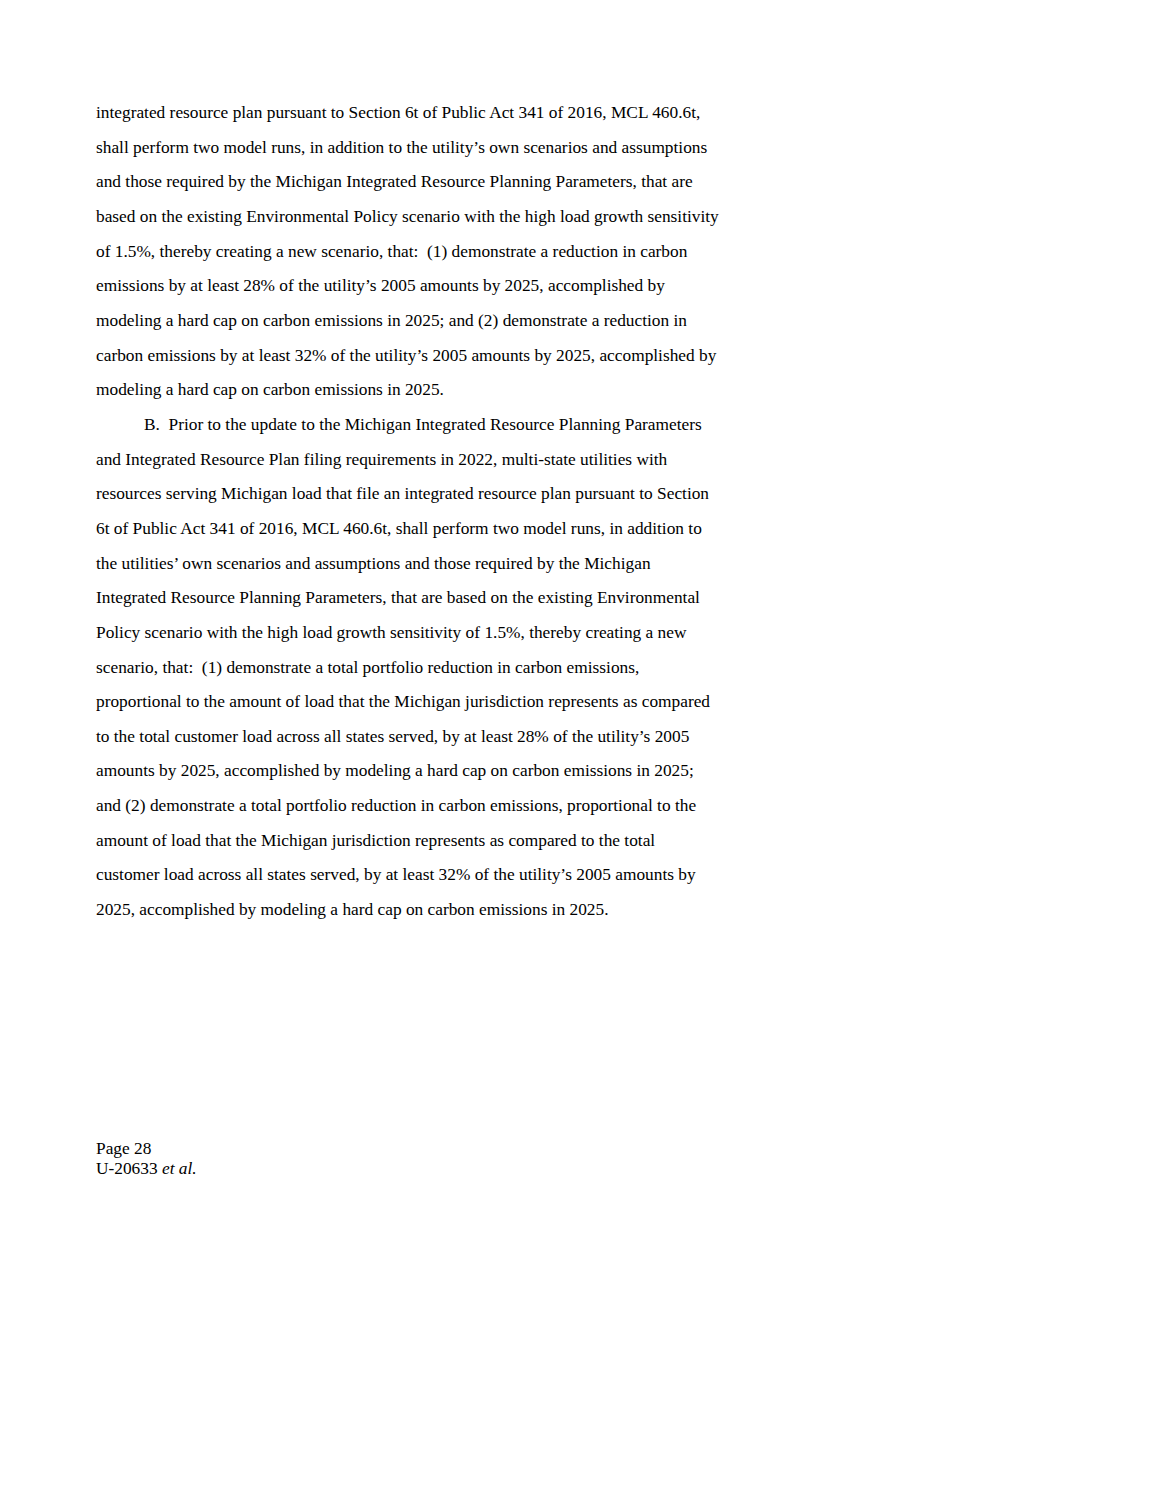integrated resource plan pursuant to Section 6t of Public Act 341 of 2016, MCL 460.6t, shall perform two model runs, in addition to the utility’s own scenarios and assumptions and those required by the Michigan Integrated Resource Planning Parameters, that are based on the existing Environmental Policy scenario with the high load growth sensitivity of 1.5%, thereby creating a new scenario, that: (1) demonstrate a reduction in carbon emissions by at least 28% of the utility’s 2005 amounts by 2025, accomplished by modeling a hard cap on carbon emissions in 2025; and (2) demonstrate a reduction in carbon emissions by at least 32% of the utility’s 2005 amounts by 2025, accomplished by modeling a hard cap on carbon emissions in 2025.
B. Prior to the update to the Michigan Integrated Resource Planning Parameters and Integrated Resource Plan filing requirements in 2022, multi-state utilities with resources serving Michigan load that file an integrated resource plan pursuant to Section 6t of Public Act 341 of 2016, MCL 460.6t, shall perform two model runs, in addition to the utilities’ own scenarios and assumptions and those required by the Michigan Integrated Resource Planning Parameters, that are based on the existing Environmental Policy scenario with the high load growth sensitivity of 1.5%, thereby creating a new scenario, that: (1) demonstrate a total portfolio reduction in carbon emissions, proportional to the amount of load that the Michigan jurisdiction represents as compared to the total customer load across all states served, by at least 28% of the utility’s 2005 amounts by 2025, accomplished by modeling a hard cap on carbon emissions in 2025; and (2) demonstrate a total portfolio reduction in carbon emissions, proportional to the amount of load that the Michigan jurisdiction represents as compared to the total customer load across all states served, by at least 32% of the utility’s 2005 amounts by 2025, accomplished by modeling a hard cap on carbon emissions in 2025.
Page 28
U-20633 et al.